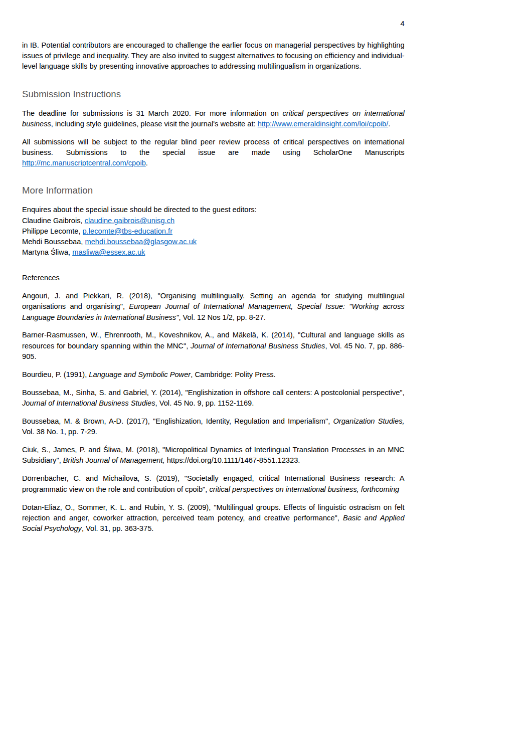4
in IB. Potential contributors are encouraged to challenge the earlier focus on managerial perspectives by highlighting issues of privilege and inequality. They are also invited to suggest alternatives to focusing on efficiency and individual-level language skills by presenting innovative approaches to addressing multilingualism in organizations.
Submission Instructions
The deadline for submissions is 31 March 2020. For more information on critical perspectives on international business, including style guidelines, please visit the journal's website at: http://www.emeraldinsight.com/loi/cpoib/.
All submissions will be subject to the regular blind peer review process of critical perspectives on international business. Submissions to the special issue are made using ScholarOne Manuscripts http://mc.manuscriptcentral.com/cpoib.
More Information
Enquires about the special issue should be directed to the guest editors:
Claudine Gaibrois, claudine.gaibrois@unisg.ch
Philippe Lecomte, p.lecomte@tbs-education.fr
Mehdi Boussebaa, mehdi.boussebaa@glasgow.ac.uk
Martyna Śliwa, masliwa@essex.ac.uk
References
Angouri, J. and Piekkari, R. (2018), "Organising multilingually. Setting an agenda for studying multilingual organisations and organising", European Journal of International Management, Special Issue: "Working across Language Boundaries in International Business", Vol. 12 Nos 1/2, pp. 8-27.
Barner-Rasmussen, W., Ehrenrooth, M., Koveshnikov, A., and Mäkelä, K. (2014), "Cultural and language skills as resources for boundary spanning within the MNC", Journal of International Business Studies, Vol. 45 No. 7, pp. 886-905.
Bourdieu, P. (1991), Language and Symbolic Power, Cambridge: Polity Press.
Boussebaa, M., Sinha, S. and Gabriel, Y. (2014), "Englishization in offshore call centers: A postcolonial perspective", Journal of International Business Studies, Vol. 45 No. 9, pp. 1152-1169.
Boussebaa, M. & Brown, A-D. (2017), "Englishization, Identity, Regulation and Imperialism", Organization Studies, Vol. 38 No. 1, pp. 7-29.
Ciuk, S., James, P. and Śliwa, M. (2018), "Micropolitical Dynamics of Interlingual Translation Processes in an MNC Subsidiary", British Journal of Management, https://doi.org/10.1111/1467-8551.12323.
Dörrenbächer, C. and Michailova, S. (2019), "Societally engaged, critical International Business research: A programmatic view on the role and contribution of cpoib", critical perspectives on international business, forthcoming
Dotan-Eliaz, O., Sommer, K. L. and Rubin, Y. S. (2009), "Multilingual groups. Effects of linguistic ostracism on felt rejection and anger, coworker attraction, perceived team potency, and creative performance", Basic and Applied Social Psychology, Vol. 31, pp. 363-375.